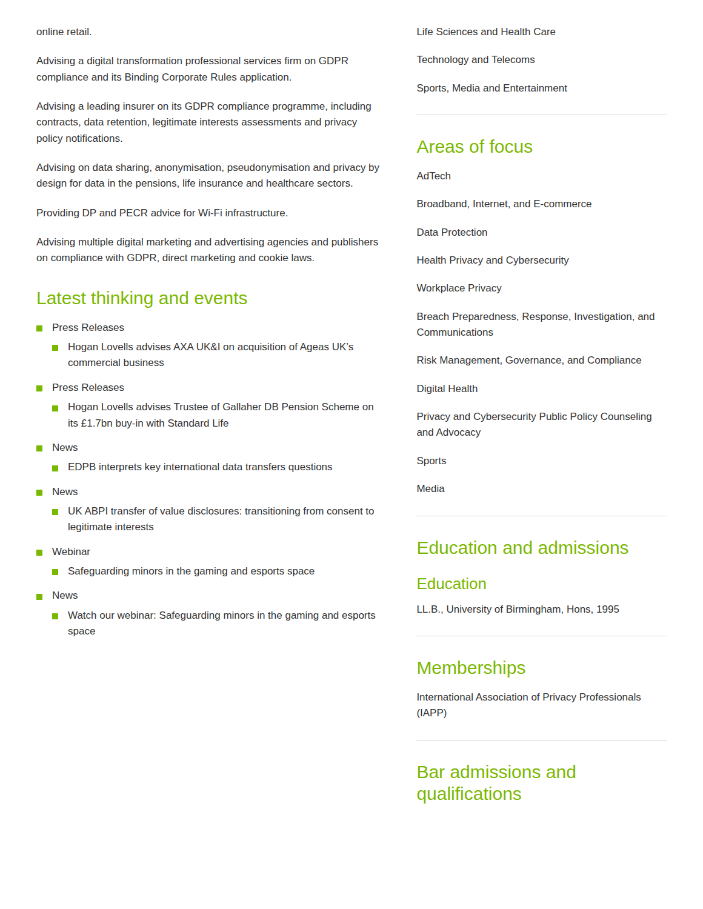online retail.
Advising a digital transformation professional services firm on GDPR compliance and its Binding Corporate Rules application.
Advising a leading insurer on its GDPR compliance programme, including contracts, data retention, legitimate interests assessments and privacy policy notifications.
Advising on data sharing, anonymisation, pseudonymisation and privacy by design for data in the pensions, life insurance and healthcare sectors.
Providing DP and PECR advice for Wi-Fi infrastructure.
Advising multiple digital marketing and advertising agencies and publishers on compliance with GDPR, direct marketing and cookie laws.
Latest thinking and events
Press Releases
Hogan Lovells advises AXA UK&I on acquisition of Ageas UK’s commercial business
Press Releases
Hogan Lovells advises Trustee of Gallaher DB Pension Scheme on its £1.7bn buy-in with Standard Life
News
EDPB interprets key international data transfers questions
News
UK ABPI transfer of value disclosures: transitioning from consent to legitimate interests
Webinar
Safeguarding minors in the gaming and esports space
News
Watch our webinar: Safeguarding minors in the gaming and esports space
Life Sciences and Health Care
Technology and Telecoms
Sports, Media and Entertainment
Areas of focus
AdTech
Broadband, Internet, and E-commerce
Data Protection
Health Privacy and Cybersecurity
Workplace Privacy
Breach Preparedness, Response, Investigation, and Communications
Risk Management, Governance, and Compliance
Digital Health
Privacy and Cybersecurity Public Policy Counseling and Advocacy
Sports
Media
Education and admissions
Education
LL.B., University of Birmingham, Hons, 1995
Memberships
International Association of Privacy Professionals (IAPP)
Bar admissions and qualifications